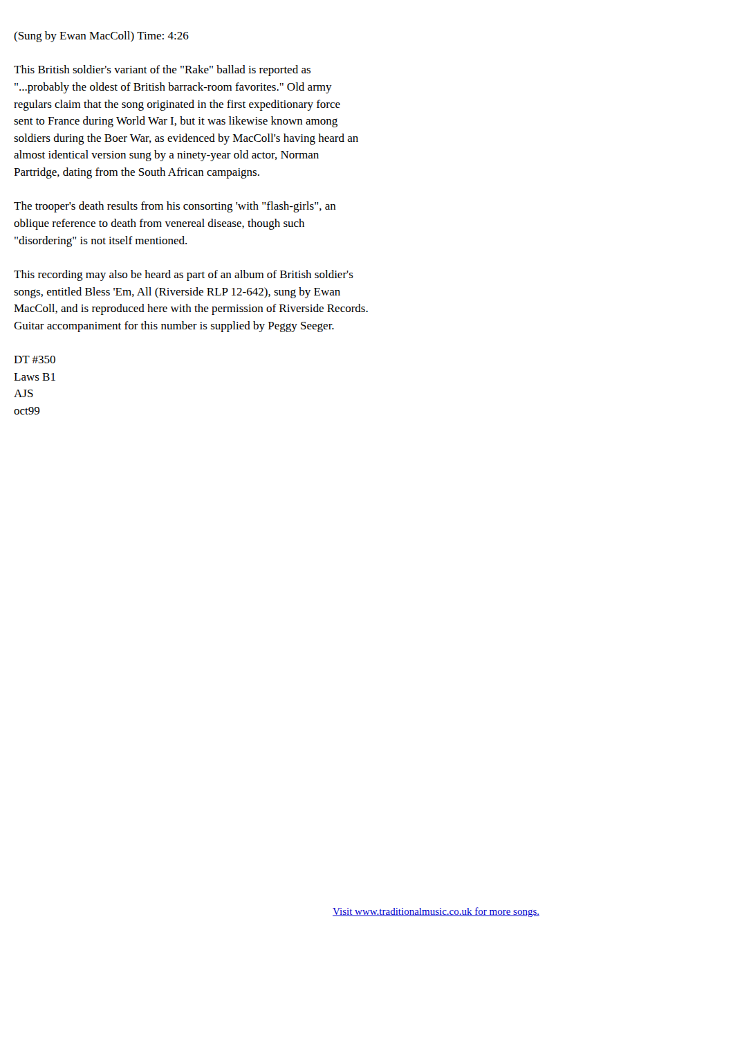(Sung by Ewan MacColl) Time: 4:26
This British soldier's variant of the "Rake" ballad is reported as
"...probably the oldest of British barrack-room favorites." Old army
regulars claim that the song originated in the first expeditionary force
sent to France during World War I, but it was likewise known among
soldiers during the Boer War, as evidenced by MacColl's having heard an
almost identical version sung by a ninety-year old actor, Norman
Partridge, dating from the South African campaigns.
The trooper's death results from his consorting 'with "flash-girls", an
oblique reference to death from venereal disease, though such
"disordering" is not itself mentioned.
This recording may also be heard as part of an album of British soldier's
songs, entitled Bless 'Em, All (Riverside RLP 12-642), sung by Ewan
MacColl, and is reproduced here with the permission of Riverside Records.
Guitar accompaniment for this number is supplied by Peggy Seeger.
DT #350 Laws B1 AJS oct99
Visit www.traditionalmusic.co.uk for more songs.